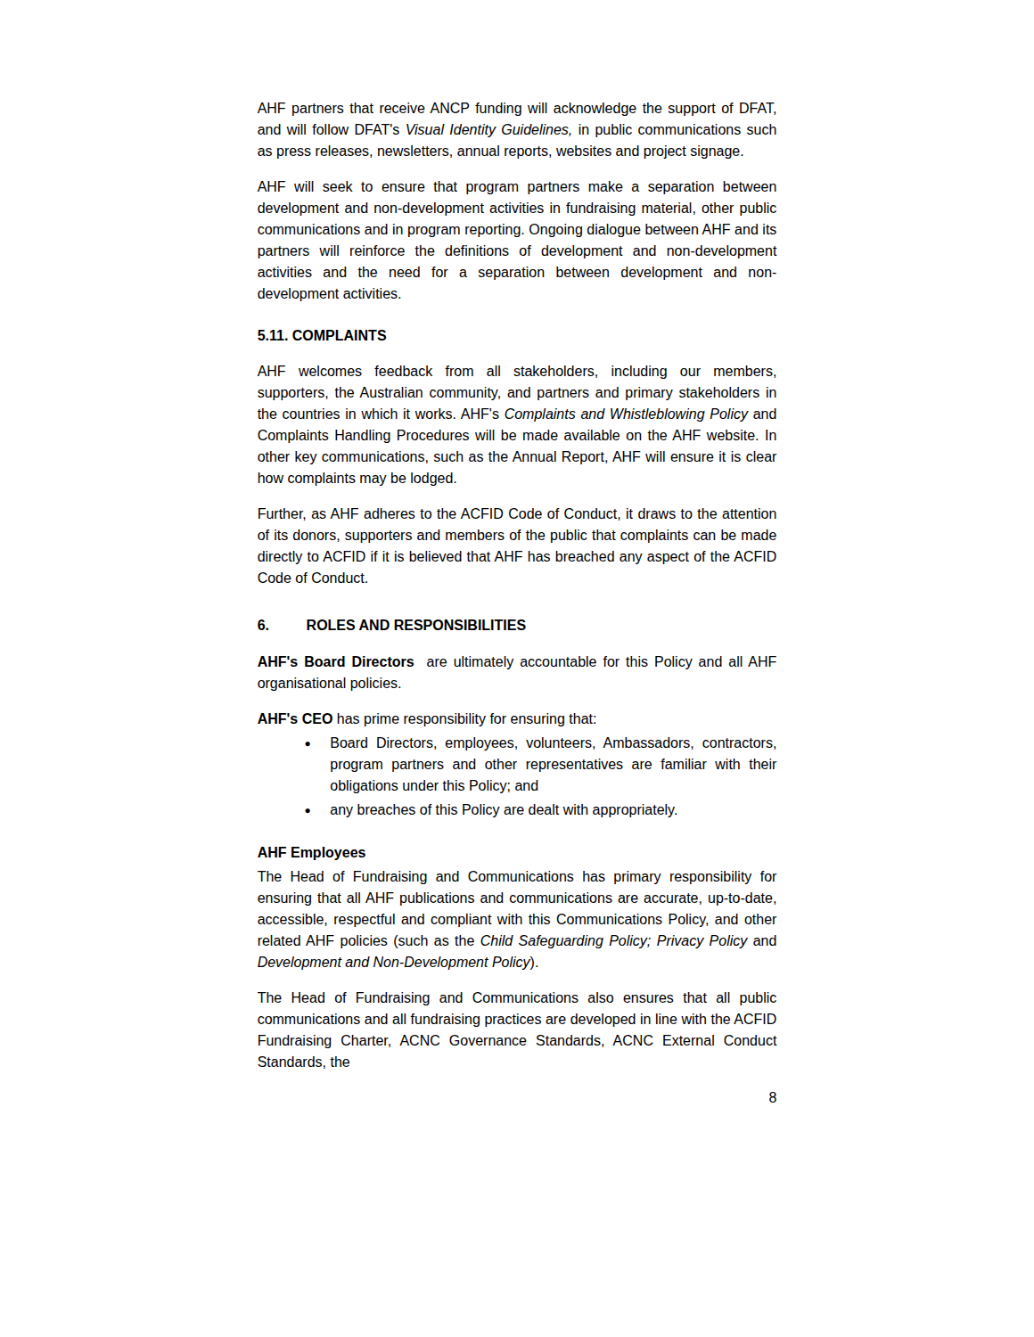AHF partners that receive ANCP funding will acknowledge the support of DFAT, and will follow DFAT's Visual Identity Guidelines, in public communications such as press releases, newsletters, annual reports, websites and project signage.
AHF will seek to ensure that program partners make a separation between development and non-development activities in fundraising material, other public communications and in program reporting. Ongoing dialogue between AHF and its partners will reinforce the definitions of development and non-development activities and the need for a separation between development and non-development activities.
5.11. COMPLAINTS
AHF welcomes feedback from all stakeholders, including our members, supporters, the Australian community, and partners and primary stakeholders in the countries in which it works. AHF's Complaints and Whistleblowing Policy and Complaints Handling Procedures will be made available on the AHF website. In other key communications, such as the Annual Report, AHF will ensure it is clear how complaints may be lodged.
Further, as AHF adheres to the ACFID Code of Conduct, it draws to the attention of its donors, supporters and members of the public that complaints can be made directly to ACFID if it is believed that AHF has breached any aspect of the ACFID Code of Conduct.
6. ROLES AND RESPONSIBILITIES
AHF's Board Directors are ultimately accountable for this Policy and all AHF organisational policies.
AHF's CEO has prime responsibility for ensuring that:
Board Directors, employees, volunteers, Ambassadors, contractors, program partners and other representatives are familiar with their obligations under this Policy; and
any breaches of this Policy are dealt with appropriately.
AHF Employees
The Head of Fundraising and Communications has primary responsibility for ensuring that all AHF publications and communications are accurate, up-to-date, accessible, respectful and compliant with this Communications Policy, and other related AHF policies (such as the Child Safeguarding Policy; Privacy Policy and Development and Non-Development Policy).
The Head of Fundraising and Communications also ensures that all public communications and all fundraising practices are developed in line with the ACFID Fundraising Charter, ACNC Governance Standards, ACNC External Conduct Standards, the
8